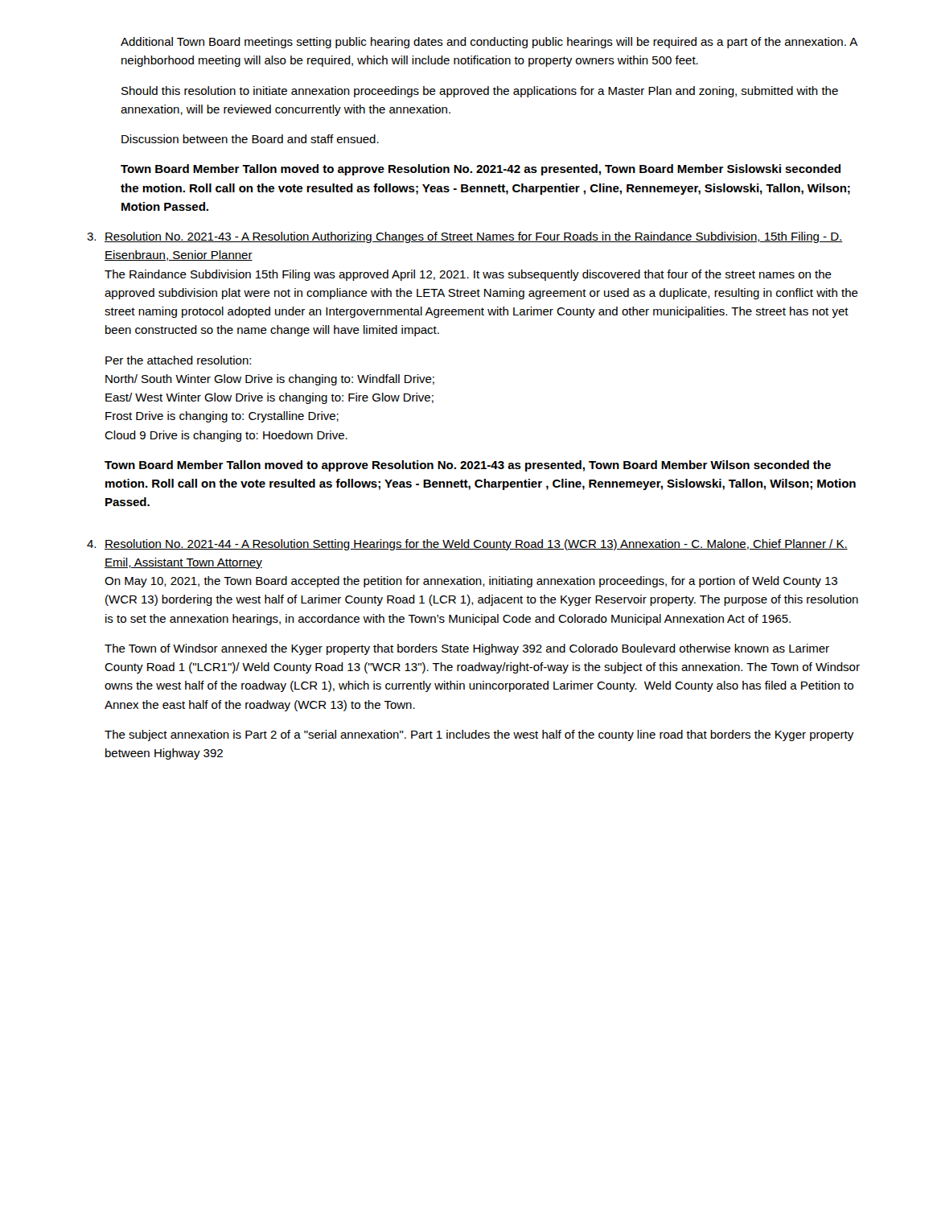Additional Town Board meetings setting public hearing dates and conducting public hearings will be required as a part of the annexation. A neighborhood meeting will also be required, which will include notification to property owners within 500 feet.
Should this resolution to initiate annexation proceedings be approved the applications for a Master Plan and zoning, submitted with the annexation, will be reviewed concurrently with the annexation.
Discussion between the Board and staff ensued.
Town Board Member Tallon moved to approve Resolution No. 2021-42 as presented, Town Board Member Sislowski seconded the motion. Roll call on the vote resulted as follows; Yeas - Bennett, Charpentier , Cline, Rennemeyer, Sislowski, Tallon, Wilson; Motion Passed.
3.
Resolution No. 2021-43 - A Resolution Authorizing Changes of Street Names for Four Roads in the Raindance Subdivision, 15th Filing - D. Eisenbraun, Senior Planner
The Raindance Subdivision 15th Filing was approved April 12, 2021. It was subsequently discovered that four of the street names on the approved subdivision plat were not in compliance with the LETA Street Naming agreement or used as a duplicate, resulting in conflict with the street naming protocol adopted under an Intergovernmental Agreement with Larimer County and other municipalities. The street has not yet been constructed so the name change will have limited impact.
Per the attached resolution:
North/ South Winter Glow Drive is changing to: Windfall Drive;
East/ West Winter Glow Drive is changing to: Fire Glow Drive;
Frost Drive is changing to: Crystalline Drive;
Cloud 9 Drive is changing to: Hoedown Drive.
Town Board Member Tallon moved to approve Resolution No. 2021-43 as presented, Town Board Member Wilson seconded the motion. Roll call on the vote resulted as follows; Yeas - Bennett, Charpentier , Cline, Rennemeyer, Sislowski, Tallon, Wilson; Motion Passed.
4.
Resolution No. 2021-44 - A Resolution Setting Hearings for the Weld County Road 13 (WCR 13) Annexation - C. Malone, Chief Planner / K. Emil, Assistant Town Attorney
On May 10, 2021, the Town Board accepted the petition for annexation, initiating annexation proceedings, for a portion of Weld County 13 (WCR 13) bordering the west half of Larimer County Road 1 (LCR 1), adjacent to the Kyger Reservoir property. The purpose of this resolution is to set the annexation hearings, in accordance with the Town’s Municipal Code and Colorado Municipal Annexation Act of 1965.
The Town of Windsor annexed the Kyger property that borders State Highway 392 and Colorado Boulevard otherwise known as Larimer County Road 1 ("LCR1")/ Weld County Road 13 ("WCR 13"). The roadway/right-of-way is the subject of this annexation. The Town of Windsor owns the west half of the roadway (LCR 1), which is currently within unincorporated Larimer County. Weld County also has filed a Petition to Annex the east half of the roadway (WCR 13) to the Town.
The subject annexation is Part 2 of a "serial annexation". Part 1 includes the west half of the county line road that borders the Kyger property between Highway 392